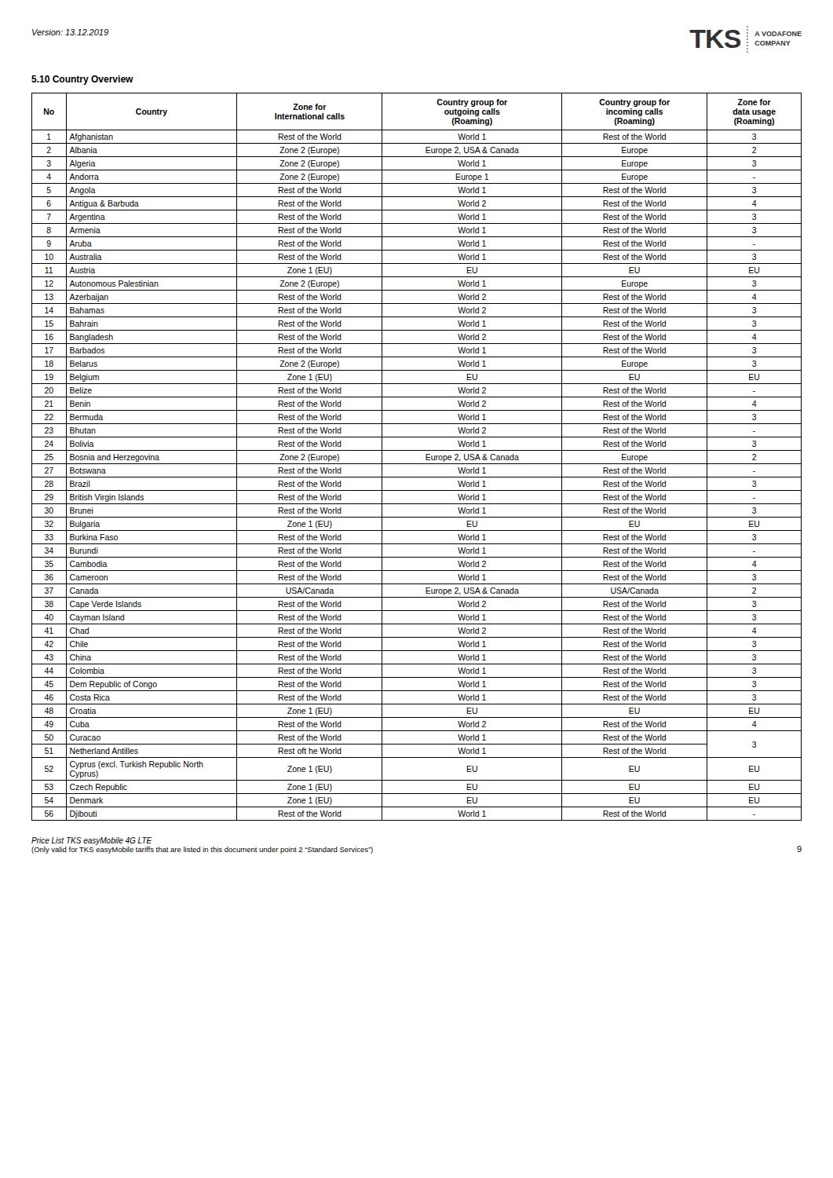Version: 13.12.2019
TKS A VODAFONE
COMPANY
5.10 Country Overview
| No | Country | Zone for International calls | Country group for outgoing calls (Roaming) | Country group for incoming calls (Roaming) | Zone for data usage (Roaming) |
| --- | --- | --- | --- | --- | --- |
| 1 | Afghanistan | Rest of the World | World 1 | Rest of the World | 3 |
| 2 | Albania | Zone 2 (Europe) | Europe 2, USA & Canada | Europe | 2 |
| 3 | Algeria | Zone 2 (Europe) | World 1 | Europe | 3 |
| 4 | Andorra | Zone 2 (Europe) | Europe 1 | Europe | - |
| 5 | Angola | Rest of the World | World 1 | Rest of the World | 3 |
| 6 | Antigua & Barbuda | Rest of the World | World 2 | Rest of the World | 4 |
| 7 | Argentina | Rest of the World | World 1 | Rest of the World | 3 |
| 8 | Armenia | Rest of the World | World 1 | Rest of the World | 3 |
| 9 | Aruba | Rest of the World | World 1 | Rest of the World | - |
| 10 | Australia | Rest of the World | World 1 | Rest of the World | 3 |
| 11 | Austria | Zone 1 (EU) | EU | EU | EU |
| 12 | Autonomous Palestinian | Zone 2 (Europe) | World 1 | Europe | 3 |
| 13 | Azerbaijan | Rest of the World | World 2 | Rest of the World | 4 |
| 14 | Bahamas | Rest of the World | World 2 | Rest of the World | 3 |
| 15 | Bahrain | Rest of the World | World 1 | Rest of the World | 3 |
| 16 | Bangladesh | Rest of the World | World 2 | Rest of the World | 4 |
| 17 | Barbados | Rest of the World | World 1 | Rest of the World | 3 |
| 18 | Belarus | Zone 2 (Europe) | World 1 | Europe | 3 |
| 19 | Belgium | Zone 1 (EU) | EU | EU | EU |
| 20 | Belize | Rest of the World | World 2 | Rest of the World | - |
| 21 | Benin | Rest of the World | World 2 | Rest of the World | 4 |
| 22 | Bermuda | Rest of the World | World 1 | Rest of the World | 3 |
| 23 | Bhutan | Rest of the World | World 2 | Rest of the World | - |
| 24 | Bolivia | Rest of the World | World 1 | Rest of the World | 3 |
| 25 | Bosnia and Herzegovina | Zone 2 (Europe) | Europe 2, USA & Canada | Europe | 2 |
| 27 | Botswana | Rest of the World | World 1 | Rest of the World | - |
| 28 | Brazil | Rest of the World | World 1 | Rest of the World | 3 |
| 29 | British Virgin Islands | Rest of the World | World 1 | Rest of the World | - |
| 30 | Brunei | Rest of the World | World 1 | Rest of the World | 3 |
| 32 | Bulgaria | Zone 1 (EU) | EU | EU | EU |
| 33 | Burkina Faso | Rest of the World | World 1 | Rest of the World | 3 |
| 34 | Burundi | Rest of the World | World 1 | Rest of the World | - |
| 35 | Cambodia | Rest of the World | World 2 | Rest of the World | 4 |
| 36 | Cameroon | Rest of the World | World 1 | Rest of the World | 3 |
| 37 | Canada | USA/Canada | Europe 2, USA & Canada | USA/Canada | 2 |
| 38 | Cape Verde Islands | Rest of the World | World 2 | Rest of the World | 3 |
| 40 | Cayman Island | Rest of the World | World 1 | Rest of the World | 3 |
| 41 | Chad | Rest of the World | World 2 | Rest of the World | 4 |
| 42 | Chile | Rest of the World | World 1 | Rest of the World | 3 |
| 43 | China | Rest of the World | World 1 | Rest of the World | 3 |
| 44 | Colombia | Rest of the World | World 1 | Rest of the World | 3 |
| 45 | Dem Republic of Congo | Rest of the World | World 1 | Rest of the World | 3 |
| 46 | Costa Rica | Rest of the World | World 1 | Rest of the World | 3 |
| 48 | Croatia | Zone 1 (EU) | EU | EU | EU |
| 49 | Cuba | Rest of the World | World 2 | Rest of the World | 4 |
| 50 | Curacao | Rest of the World | World 1 | Rest of the World | 3 |
| 51 | Netherland Antilles | Rest oft he World | World 1 | Rest of the World |
| 52 | Cyprus (excl. Turkish Republic North Cyprus) | Zone 1 (EU) | EU | EU | EU |
| 53 | Czech Republic | Zone 1 (EU) | EU | EU | EU |
| 54 | Denmark | Zone 1 (EU) | EU | EU | EU |
| 56 | Djibouti | Rest of the World | World 1 | Rest of the World | - |
Price List TKS easyMobile 4G LTE
(Only valid for TKS easyMobile tariffs that are listed in this document under point 2 “Standard Services”)
9